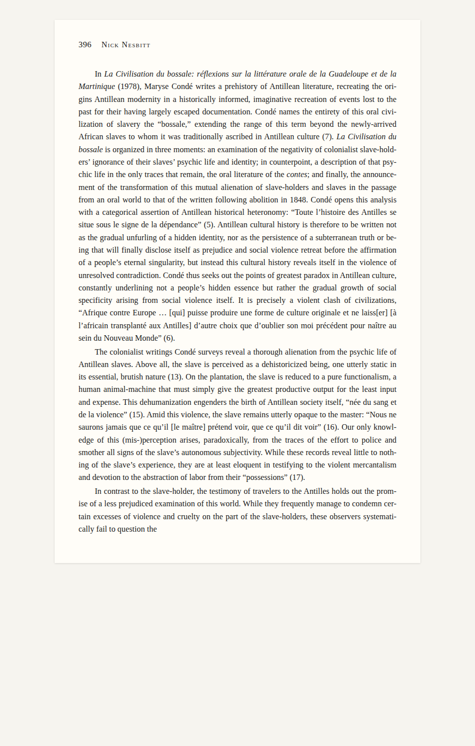396 Nick Nesbitt
In La Civilisation du bossale: réflexions sur la littérature orale de la Guadeloupe et de la Martinique (1978), Maryse Condé writes a prehistory of Antillean literature, recreating the origins Antillean modernity in a historically informed, imaginative recreation of events lost to the past for their having largely escaped documentation. Condé names the entirety of this oral civilization of slavery the “bossale,” extending the range of this term beyond the newly-arrived African slaves to whom it was traditionally ascribed in Antillean culture (7). La Civilisation du bossale is organized in three moments: an examination of the negativity of colonialist slave-holders’ ignorance of their slaves’ psychic life and identity; in counterpoint, a description of that psychic life in the only traces that remain, the oral literature of the contes; and finally, the announcement of the transformation of this mutual alienation of slave-holders and slaves in the passage from an oral world to that of the written following abolition in 1848. Condé opens this analysis with a categorical assertion of Antillean historical heteronomy: “Toute l’histoire des Antilles se situe sous le signe de la dépendance” (5). Antillean cultural history is therefore to be written not as the gradual unfurling of a hidden identity, nor as the persistence of a subterranean truth or being that will finally disclose itself as prejudice and social violence retreat before the affirmation of a people’s eternal singularity, but instead this cultural history reveals itself in the violence of unresolved contradiction. Condé thus seeks out the points of greatest paradox in Antillean culture, constantly underlining not a people’s hidden essence but rather the gradual growth of social specificity arising from social violence itself. It is precisely a violent clash of civilizations, “Afrique contre Europe … [qui] puisse produire une forme de culture originale et ne laiss[er] [à l’africain transplanté aux Antilles] d’autre choix que d’oublier son moi précédent pour naître au sein du Nouveau Monde” (6).
The colonialist writings Condé surveys reveal a thorough alienation from the psychic life of Antillean slaves. Above all, the slave is perceived as a dehistoricized being, one utterly static in its essential, brutish nature (13). On the plantation, the slave is reduced to a pure functionalism, a human animal-machine that must simply give the greatest productive output for the least input and expense. This dehumanization engenders the birth of Antillean society itself, “née du sang et de la violence” (15). Amid this violence, the slave remains utterly opaque to the master: “Nous ne saurons jamais que ce qu’il [le maître] prétend voir, que ce qu’il dit voir” (16). Our only knowledge of this (mis-)perception arises, paradoxically, from the traces of the effort to police and smother all signs of the slave’s autonomous subjectivity. While these records reveal little to nothing of the slave’s experience, they are at least eloquent in testifying to the violent mercantalism and devotion to the abstraction of labor from their “possessions” (17).
In contrast to the slave-holder, the testimony of travelers to the Antilles holds out the promise of a less prejudiced examination of this world. While they frequently manage to condemn certain excesses of violence and cruelty on the part of the slave-holders, these observers systematically fail to question the